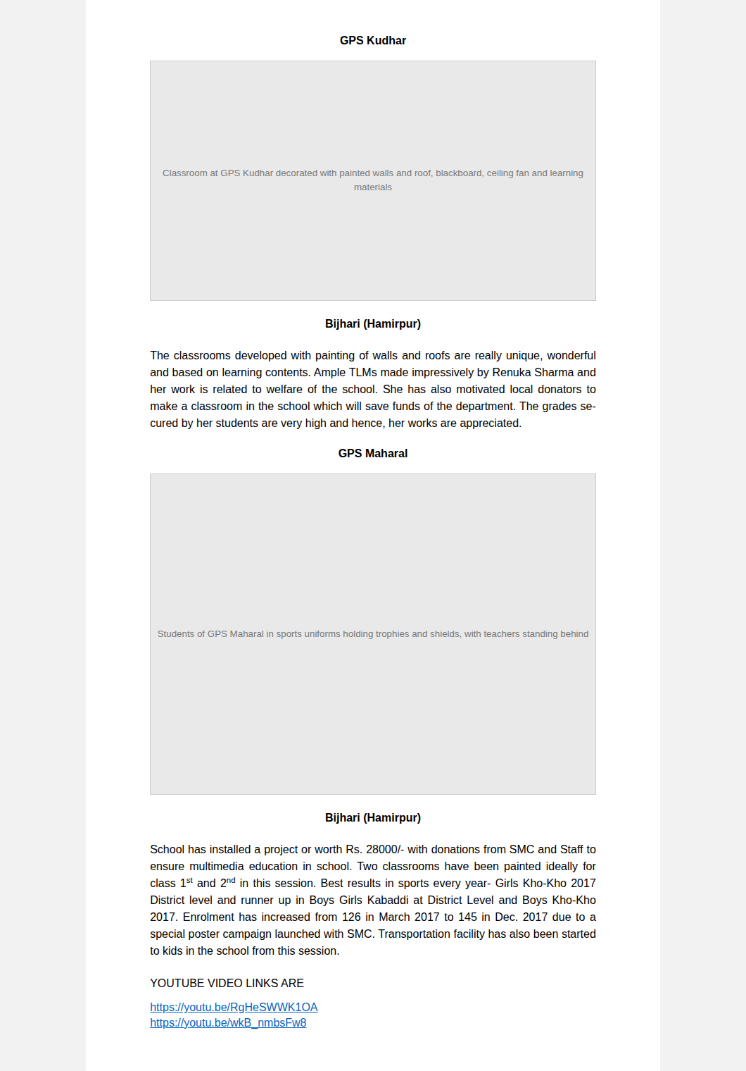GPS Kudhar
Classroom at GPS Kudhar decorated with painted walls and roof, blackboard, ceiling fan and learning materials
Bijhari (Hamirpur)
The classrooms developed with painting of walls and roofs are really unique, wonderful and based on learning contents. Ample TLMs made impressively by Renuka Sharma and her work is related to welfare of the school. She has also motivated local donators to make a classroom in the school which will save funds of the department. The grades secured by her students are very high and hence, her works are appreciated.
GPS Maharal
Students of GPS Maharal in sports uniforms holding trophies and shields, with teachers standing behind
Bijhari (Hamirpur)
School has installed a project or worth Rs. 28000/- with donations from SMC and Staff to ensure multimedia education in school. Two classrooms have been painted ideally for class 1st and 2nd in this session. Best results in sports every year- Girls Kho-Kho 2017 District level and runner up in Boys Girls Kabaddi at District Level and Boys Kho-Kho 2017. Enrolment has increased from 126 in March 2017 to 145 in Dec. 2017 due to a special poster campaign launched with SMC. Transportation facility has also been started to kids in the school from this session.
YOUTUBE VIDEO LINKS ARE
https://youtu.be/RgHeSWWK1OA
https://youtu.be/wkB_nmbsFw8